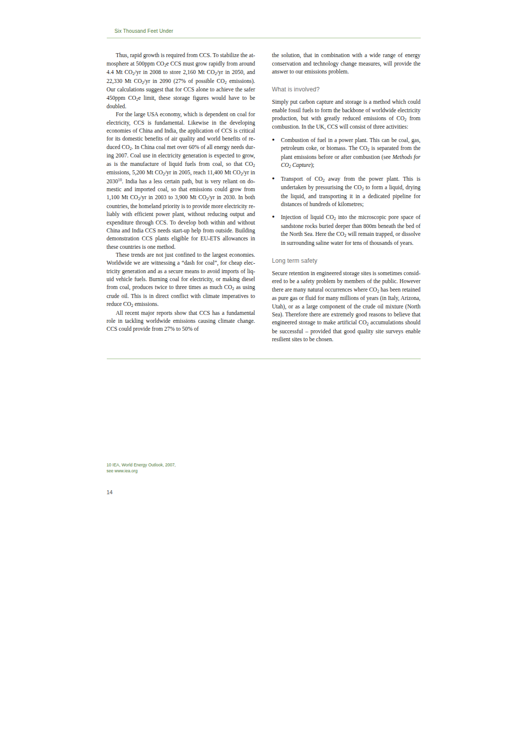Six Thousand Feet Under
Thus, rapid growth is required from CCS. To stabilize the atmosphere at 500ppm CO2e CCS must grow rapidly from around 4.4 Mt CO2/yr in 2008 to store 2,160 Mt CO2/yr in 2050, and 22,330 Mt CO2/yr in 2090 (27% of possible CO2 emissions). Our calculations suggest that for CCS alone to achieve the safer 450ppm CO2e limit, these storage figures would have to be doubled.
For the large USA economy, which is dependent on coal for electricity, CCS is fundamental. Likewise in the developing economies of China and India, the application of CCS is critical for its domestic benefits of air quality and world benefits of reduced CO2. In China coal met over 60% of all energy needs during 2007. Coal use in electricity generation is expected to grow, as is the manufacture of liquid fuels from coal, so that CO2 emissions, 5,200 Mt CO2/yr in 2005, reach 11,400 Mt CO2/yr in 203010. India has a less certain path, but is very reliant on domestic and imported coal, so that emissions could grow from 1,100 Mt CO2/yr in 2003 to 3,900 Mt CO2/yr in 2030. In both countries, the homeland priority is to provide more electricity reliably with efficient power plant, without reducing output and expenditure through CCS. To develop both within and without China and India CCS needs start-up help from outside. Building demonstration CCS plants eligible for EU-ETS allowances in these countries is one method.
These trends are not just confined to the largest economies. Worldwide we are witnessing a “dash for coal”, for cheap electricity generation and as a secure means to avoid imports of liquid vehicle fuels. Burning coal for electricity, or making diesel from coal, produces twice to three times as much CO2 as using crude oil. This is in direct conflict with climate imperatives to reduce CO2 emissions.
All recent major reports show that CCS has a fundamental role in tackling worldwide emissions causing climate change. CCS could provide from 27% to 50% of
the solution, that in combination with a wide range of energy conservation and technology change measures, will provide the answer to our emissions problem.
What is involved?
Simply put carbon capture and storage is a method which could enable fossil fuels to form the backbone of worldwide electricity production, but with greatly reduced emissions of CO2 from combustion. In the UK, CCS will consist of three activities:
Combustion of fuel in a power plant. This can be coal, gas, petroleum coke, or biomass. The CO2 is separated from the plant emissions before or after combustion (see Methods for CO2 Capture);
Transport of CO2 away from the power plant. This is undertaken by pressurising the CO2 to form a liquid, drying the liquid, and transporting it in a dedicated pipeline for distances of hundreds of kilometres;
Injection of liquid CO2 into the microscopic pore space of sandstone rocks buried deeper than 800m beneath the bed of the North Sea. Here the CO2 will remain trapped, or dissolve in surrounding saline water for tens of thousands of years.
Long term safety
Secure retention in engineered storage sites is sometimes considered to be a safety problem by members of the public. However there are many natural occurrences where CO2 has been retained as pure gas or fluid for many millions of years (in Italy, Arizona, Utah), or as a large component of the crude oil mixture (North Sea). Therefore there are extremely good reasons to believe that engineered storage to make artificial CO2 accumulations should be successful – provided that good quality site surveys enable resilient sites to be chosen.
10 IEA, World Energy Outlook, 2007, see www.iea.org
14